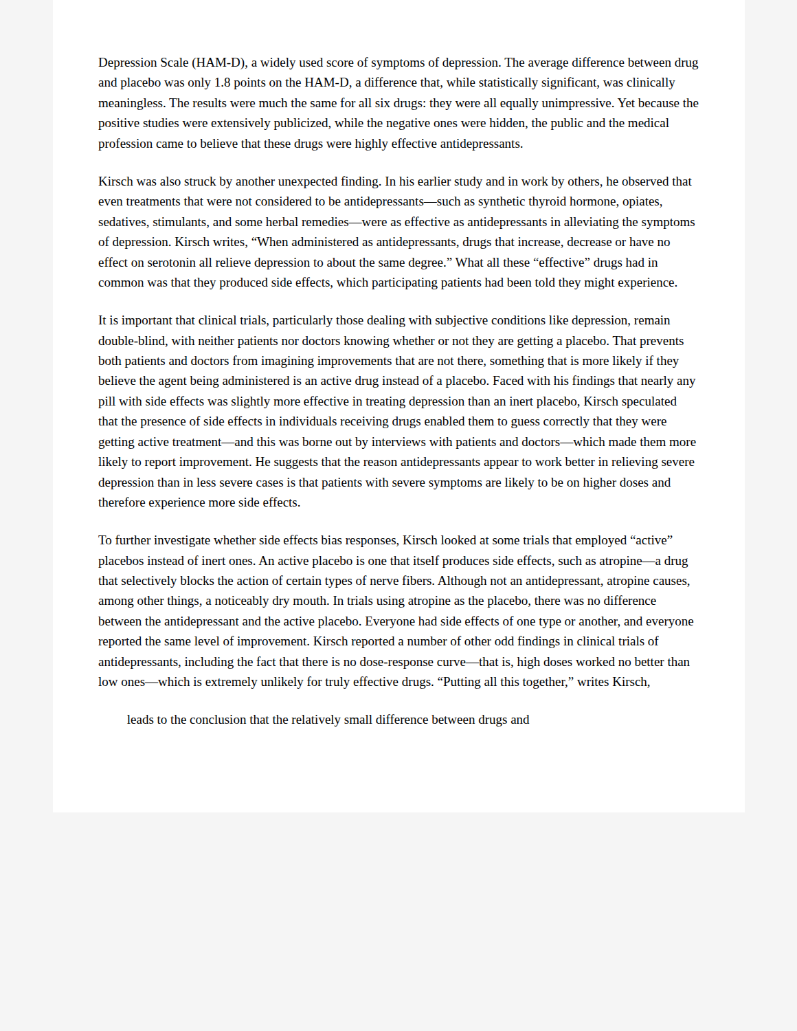Depression Scale (HAM-D), a widely used score of symptoms of depression. The average difference between drug and placebo was only 1.8 points on the HAM-D, a difference that, while statistically significant, was clinically meaningless. The results were much the same for all six drugs: they were all equally unimpressive. Yet because the positive studies were extensively publicized, while the negative ones were hidden, the public and the medical profession came to believe that these drugs were highly effective antidepressants.
Kirsch was also struck by another unexpected finding. In his earlier study and in work by others, he observed that even treatments that were not considered to be antidepressants—such as synthetic thyroid hormone, opiates, sedatives, stimulants, and some herbal remedies—were as effective as antidepressants in alleviating the symptoms of depression. Kirsch writes, “When administered as antidepressants, drugs that increase, decrease or have no effect on serotonin all relieve depression to about the same degree.” What all these “effective” drugs had in common was that they produced side effects, which participating patients had been told they might experience.
It is important that clinical trials, particularly those dealing with subjective conditions like depression, remain double-blind, with neither patients nor doctors knowing whether or not they are getting a placebo. That prevents both patients and doctors from imagining improvements that are not there, something that is more likely if they believe the agent being administered is an active drug instead of a placebo. Faced with his findings that nearly any pill with side effects was slightly more effective in treating depression than an inert placebo, Kirsch speculated that the presence of side effects in individuals receiving drugs enabled them to guess correctly that they were getting active treatment—and this was borne out by interviews with patients and doctors—which made them more likely to report improvement. He suggests that the reason antidepressants appear to work better in relieving severe depression than in less severe cases is that patients with severe symptoms are likely to be on higher doses and therefore experience more side effects.
To further investigate whether side effects bias responses, Kirsch looked at some trials that employed “active” placebos instead of inert ones. An active placebo is one that itself produces side effects, such as atropine—a drug that selectively blocks the action of certain types of nerve fibers. Although not an antidepressant, atropine causes, among other things, a noticeably dry mouth. In trials using atropine as the placebo, there was no difference between the antidepressant and the active placebo. Everyone had side effects of one type or another, and everyone reported the same level of improvement. Kirsch reported a number of other odd findings in clinical trials of antidepressants, including the fact that there is no dose-response curve—that is, high doses worked no better than low ones—which is extremely unlikely for truly effective drugs. “Putting all this together,” writes Kirsch,
leads to the conclusion that the relatively small difference between drugs and